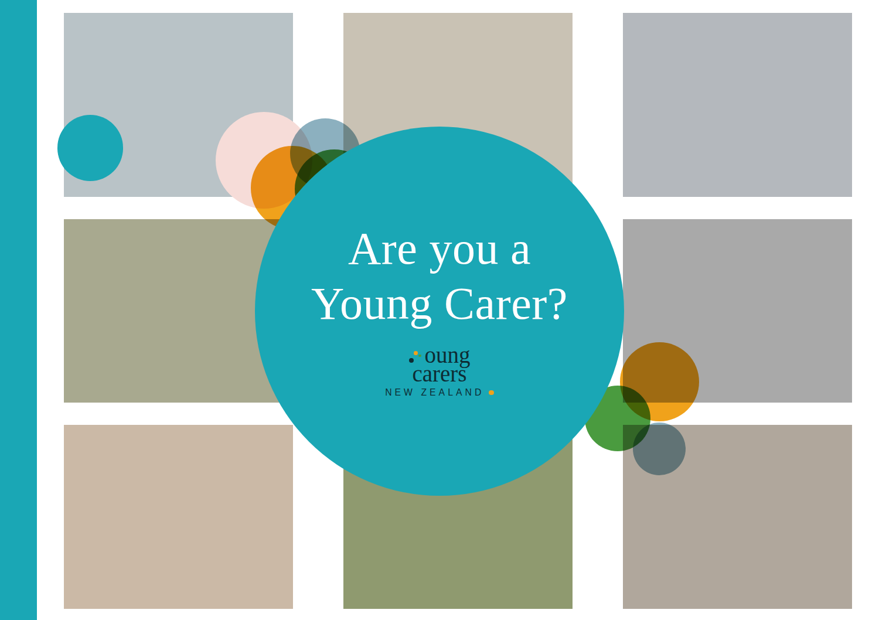Are you a Young Carer? — Young Carers New Zealand
Headline:
Are you a Young Carer?
oung
carers
New Zealand